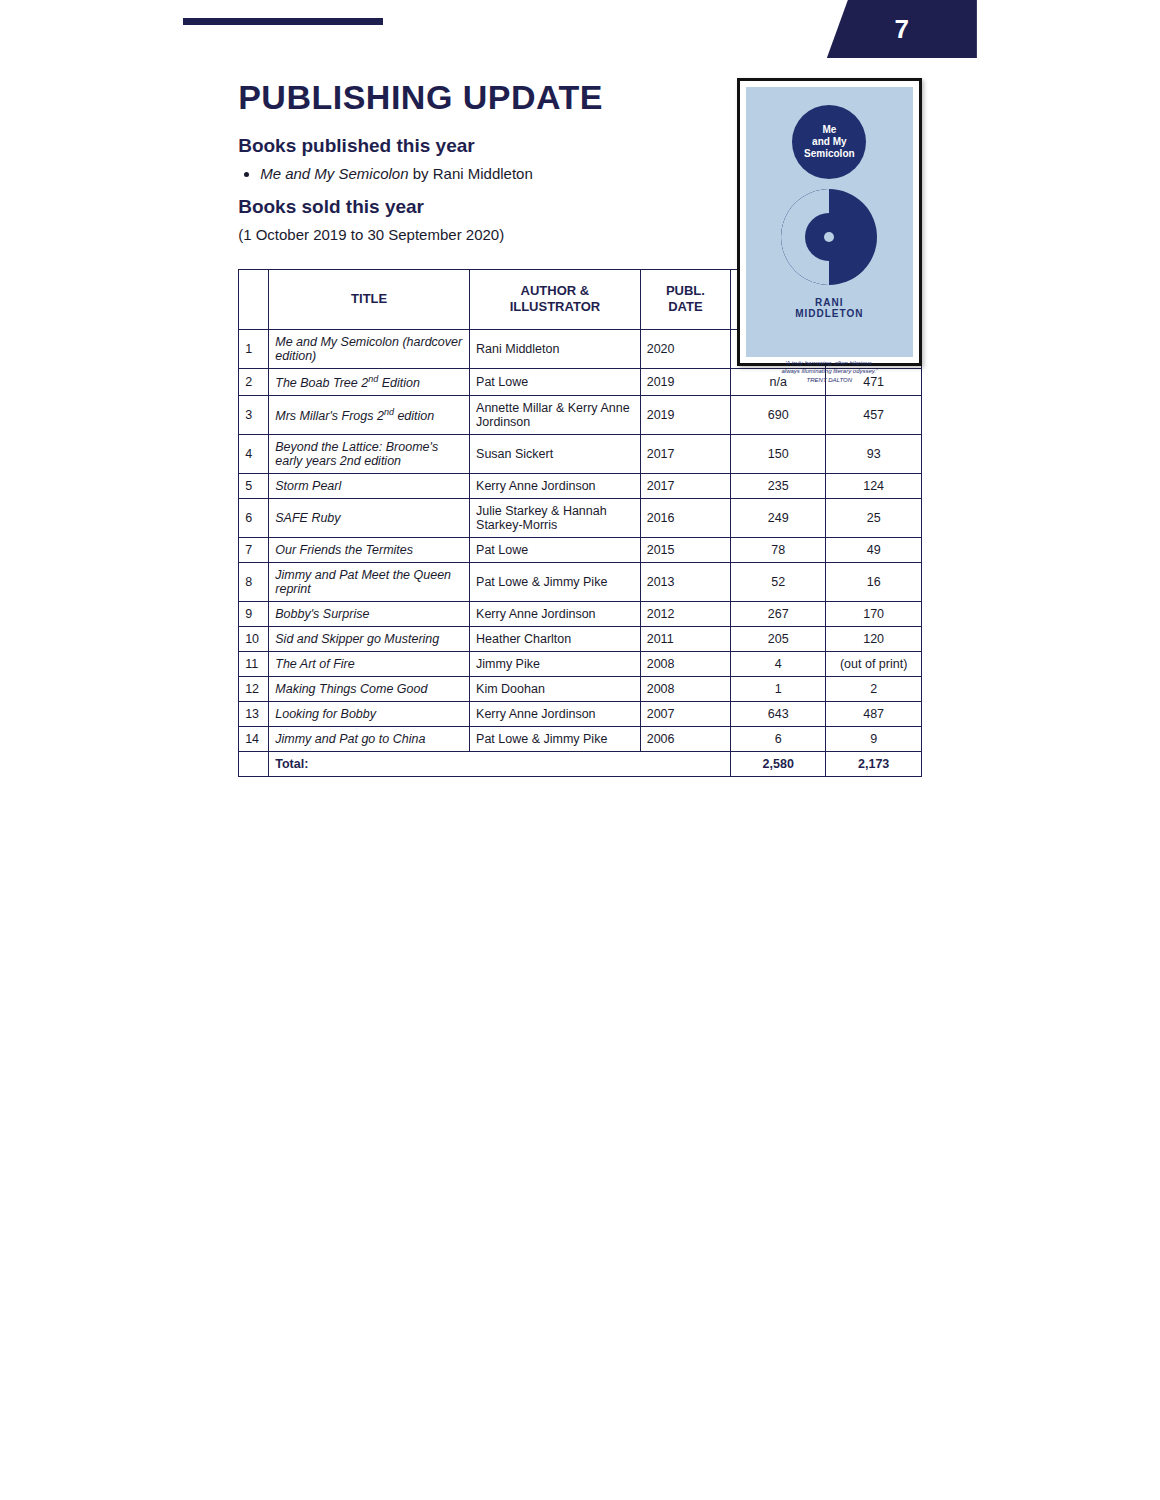7
Me
and My
Semicolon
RANI
MIDDLETON
'A truly harrowing, often hilarious,
always illuminating literary odyssey.'
TRENT DALTON
PUBLISHING UPDATE
Books published this year
Me and My Semicolon by Rani Middleton
Books sold this year
(1 October 2019 to 30 September 2020)
| | TITLE | AUTHOR & ILLUSTRATOR | PUBL. DATE | COPIES SOLD 2018/19 | COPIES SOLD THIS YEAR |
| --- | --- | --- | --- | --- | --- |
| 1 | Me and My Semicolon (hardcover edition) | Rani Middleton | 2020 | n/a | 150 |
| 2 | The Boab Tree 2 nd Edition | Pat Lowe | 2019 | n/a | 471 |
| 3 | Mrs Millar's Frogs 2 nd edition | Annette Millar & Kerry Anne Jordinson | 2019 | 690 | 457 |
| 4 | Beyond the Lattice: Broome's early years 2nd edition | Susan Sickert | 2017 | 150 | 93 |
| 5 | Storm Pearl | Kerry Anne Jordinson | 2017 | 235 | 124 |
| 6 | SAFE Ruby | Julie Starkey & Hannah Starkey-Morris | 2016 | 249 | 25 |
| 7 | Our Friends the Termites | Pat Lowe | 2015 | 78 | 49 |
| 8 | Jimmy and Pat Meet the Queen reprint | Pat Lowe & Jimmy Pike | 2013 | 52 | 16 |
| 9 | Bobby's Surprise | Kerry Anne Jordinson | 2012 | 267 | 170 |
| 10 | Sid and Skipper go Mustering | Heather Charlton | 2011 | 205 | 120 |
| 11 | The Art of Fire | Jimmy Pike | 2008 | 4 | (out of print) |
| 12 | Making Things Come Good | Kim Doohan | 2008 | 1 | 2 |
| 13 | Looking for Bobby | Kerry Anne Jordinson | 2007 | 643 | 487 |
| 14 | Jimmy and Pat go to China | Pat Lowe & Jimmy Pike | 2006 | 6 | 9 |
| | Total: | 2,580 | 2,173 |